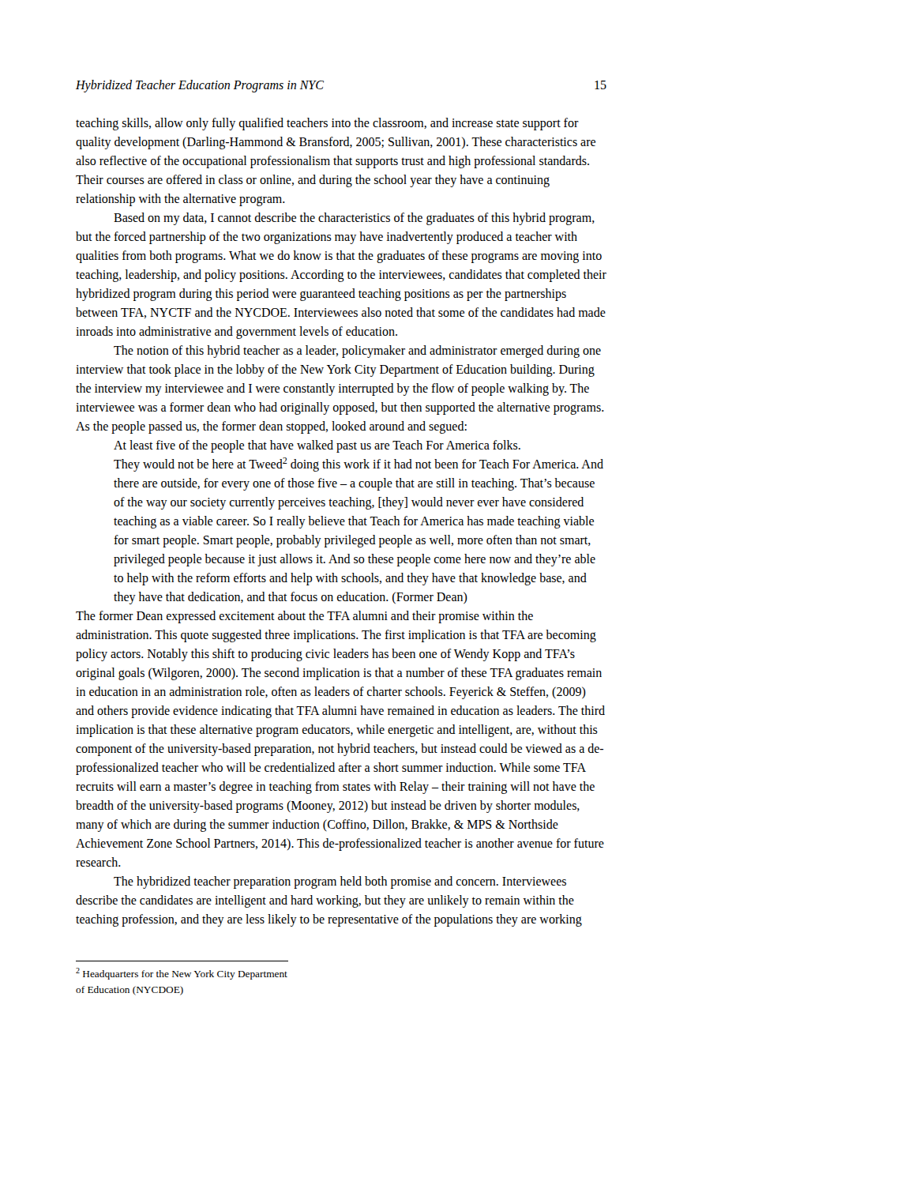Hybridized Teacher Education Programs in NYC 15
teaching skills, allow only fully qualified teachers into the classroom, and increase state support for quality development (Darling-Hammond & Bransford, 2005; Sullivan, 2001). These characteristics are also reflective of the occupational professionalism that supports trust and high professional standards. Their courses are offered in class or online, and during the school year they have a continuing relationship with the alternative program.
Based on my data, I cannot describe the characteristics of the graduates of this hybrid program, but the forced partnership of the two organizations may have inadvertently produced a teacher with qualities from both programs. What we do know is that the graduates of these programs are moving into teaching, leadership, and policy positions. According to the interviewees, candidates that completed their hybridized program during this period were guaranteed teaching positions as per the partnerships between TFA, NYCTF and the NYCDOE. Interviewees also noted that some of the candidates had made inroads into administrative and government levels of education.
The notion of this hybrid teacher as a leader, policymaker and administrator emerged during one interview that took place in the lobby of the New York City Department of Education building. During the interview my interviewee and I were constantly interrupted by the flow of people walking by. The interviewee was a former dean who had originally opposed, but then supported the alternative programs. As the people passed us, the former dean stopped, looked around and segued:
At least five of the people that have walked past us are Teach For America folks.
They would not be here at Tweed2 doing this work if it had not been for Teach For America. And there are outside, for every one of those five – a couple that are still in teaching. That’s because of the way our society currently perceives teaching, [they] would never ever have considered teaching as a viable career. So I really believe that Teach for America has made teaching viable for smart people. Smart people, probably privileged people as well, more often than not smart, privileged people because it just allows it. And so these people come here now and they’re able to help with the reform efforts and help with schools, and they have that knowledge base, and they have that dedication, and that focus on education. (Former Dean)
The former Dean expressed excitement about the TFA alumni and their promise within the administration. This quote suggested three implications. The first implication is that TFA are becoming policy actors. Notably this shift to producing civic leaders has been one of Wendy Kopp and TFA’s original goals (Wilgoren, 2000). The second implication is that a number of these TFA graduates remain in education in an administration role, often as leaders of charter schools. Feyerick & Steffen, (2009) and others provide evidence indicating that TFA alumni have remained in education as leaders. The third implication is that these alternative program educators, while energetic and intelligent, are, without this component of the university-based preparation, not hybrid teachers, but instead could be viewed as a de-professionalized teacher who will be credentialized after a short summer induction. While some TFA recruits will earn a master’s degree in teaching from states with Relay – their training will not have the breadth of the university-based programs (Mooney, 2012) but instead be driven by shorter modules, many of which are during the summer induction (Coffino, Dillon, Brakke, & MPS & Northside Achievement Zone School Partners, 2014). This de-professionalized teacher is another avenue for future research.
The hybridized teacher preparation program held both promise and concern. Interviewees describe the candidates are intelligent and hard working, but they are unlikely to remain within the teaching profession, and they are less likely to be representative of the populations they are working
2 Headquarters for the New York City Department of Education (NYCDOE)